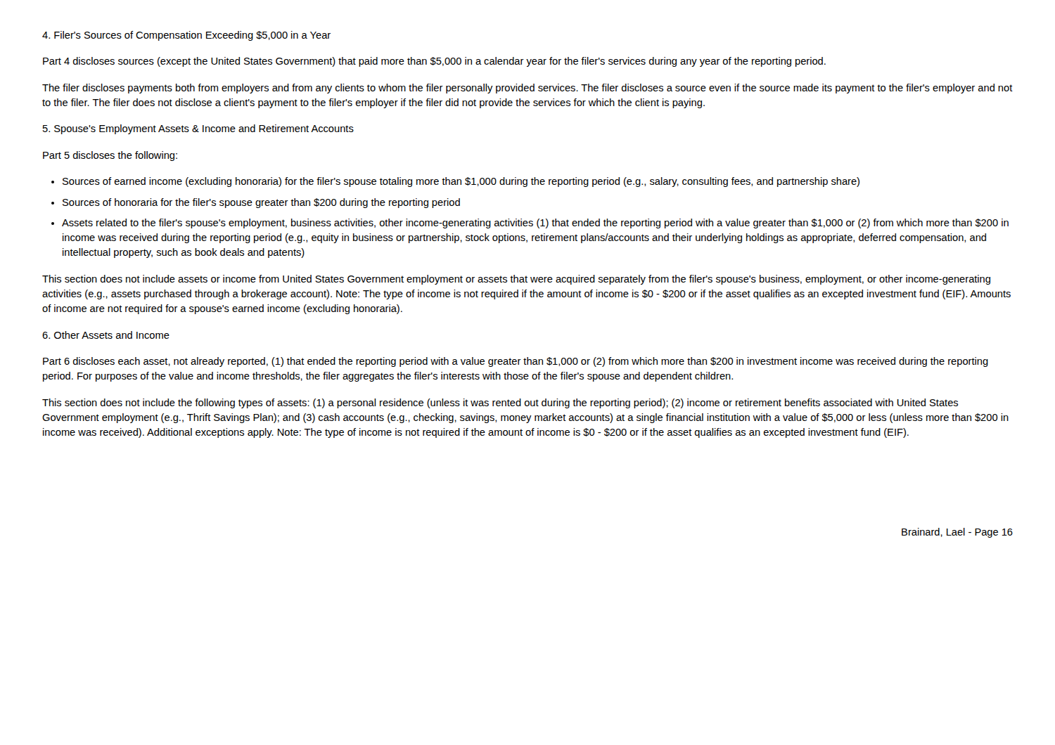4. Filer's Sources of Compensation Exceeding $5,000 in a Year
Part 4 discloses sources (except the United States Government) that paid more than $5,000 in a calendar year for the filer's services during any year of the reporting period.
The filer discloses payments both from employers and from any clients to whom the filer personally provided services. The filer discloses a source even if the source made its payment to the filer's employer and not to the filer. The filer does not disclose a client's payment to the filer's employer if the filer did not provide the services for which the client is paying.
5. Spouse's Employment Assets & Income and Retirement Accounts
Part 5 discloses the following:
Sources of earned income (excluding honoraria) for the filer's spouse totaling more than $1,000 during the reporting period (e.g., salary, consulting fees, and partnership share)
Sources of honoraria for the filer's spouse greater than $200 during the reporting period
Assets related to the filer's spouse's employment, business activities, other income-generating activities (1) that ended the reporting period with a value greater than $1,000 or (2) from which more than $200 in income was received during the reporting period (e.g., equity in business or partnership, stock options, retirement plans/accounts and their underlying holdings as appropriate, deferred compensation, and intellectual property, such as book deals and patents)
This section does not include assets or income from United States Government employment or assets that were acquired separately from the filer's spouse's business, employment, or other income-generating activities (e.g., assets purchased through a brokerage account). Note: The type of income is not required if the amount of income is $0 - $200 or if the asset qualifies as an excepted investment fund (EIF). Amounts of income are not required for a spouse's earned income (excluding honoraria).
6. Other Assets and Income
Part 6 discloses each asset, not already reported, (1) that ended the reporting period with a value greater than $1,000 or (2) from which more than $200 in investment income was received during the reporting period. For purposes of the value and income thresholds, the filer aggregates the filer's interests with those of the filer's spouse and dependent children.
This section does not include the following types of assets: (1) a personal residence (unless it was rented out during the reporting period); (2) income or retirement benefits associated with United States Government employment (e.g., Thrift Savings Plan); and (3) cash accounts (e.g., checking, savings, money market accounts) at a single financial institution with a value of $5,000 or less (unless more than $200 in income was received). Additional exceptions apply. Note: The type of income is not required if the amount of income is $0 - $200 or if the asset qualifies as an excepted investment fund (EIF).
Brainard, Lael - Page 16